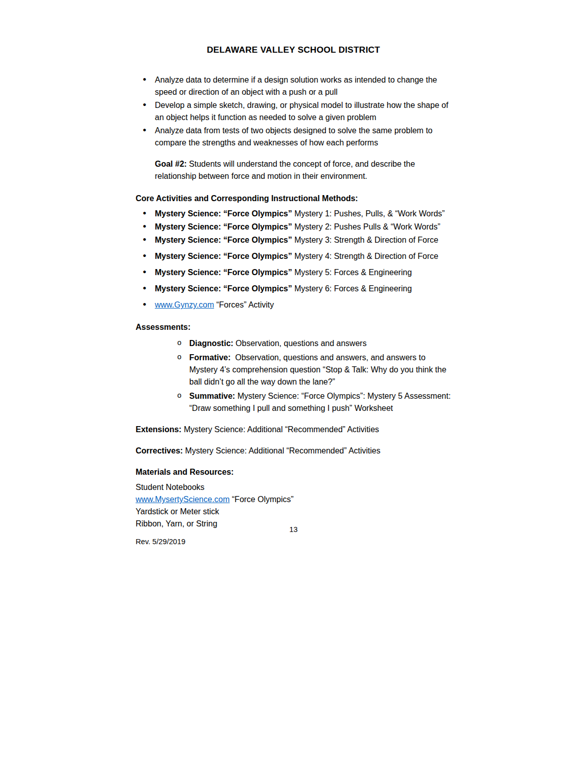DELAWARE VALLEY SCHOOL DISTRICT
Analyze data to determine if a design solution works as intended to change the speed or direction of an object with a push or a pull
Develop a simple sketch, drawing, or physical model to illustrate how the shape of an object helps it function as needed to solve a given problem
Analyze data from tests of two objects designed to solve the same problem to compare the strengths and weaknesses of how each performs
Goal #2: Students will understand the concept of force, and describe the relationship between force and motion in their environment.
Core Activities and Corresponding Instructional Methods:
Mystery Science: “Force Olympics” Mystery 1: Pushes, Pulls, & “Work Words”
Mystery Science: “Force Olympics” Mystery 2: Pushes Pulls & “Work Words”
Mystery Science: “Force Olympics” Mystery 3: Strength & Direction of Force
Mystery Science: “Force Olympics” Mystery 4: Strength & Direction of Force
Mystery Science: “Force Olympics” Mystery 5: Forces & Engineering
Mystery Science: “Force Olympics” Mystery 6: Forces & Engineering
www.Gynzy.com “Forces” Activity
Assessments:
Diagnostic: Observation, questions and answers
Formative: Observation, questions and answers, and answers to Mystery 4’s comprehension question “Stop & Talk: Why do you think the ball didn’t go all the way down the lane?”
Summative: Mystery Science: “Force Olympics”: Mystery 5 Assessment: “Draw something I pull and something I push” Worksheet
Extensions: Mystery Science: Additional “Recommended” Activities
Correctives: Mystery Science: Additional “Recommended” Activities
Materials and Resources:
Student Notebooks
www.MysertyScience.com “Force Olympics”
Yardstick or Meter stick
Ribbon, Yarn, or String
13
Rev. 5/29/2019